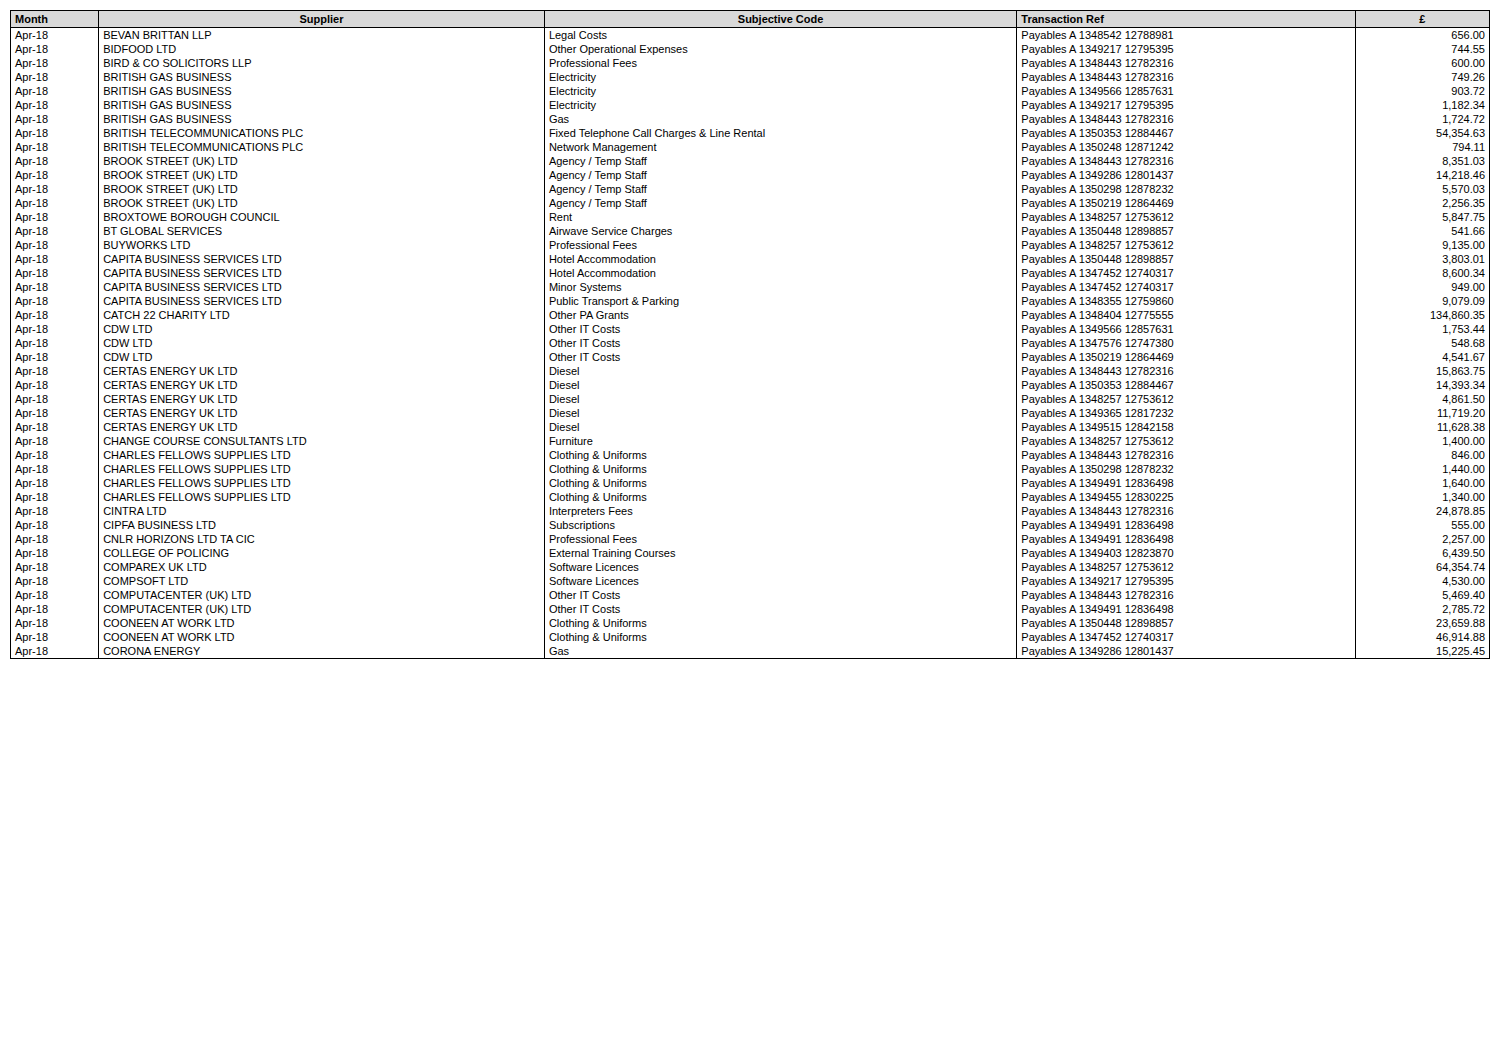| Month | Supplier | Subjective Code | Transaction Ref | £ |
| --- | --- | --- | --- | --- |
| Apr-18 | BEVAN BRITTAN LLP | Legal Costs | Payables A 1348542 12788981 | 656.00 |
| Apr-18 | BIDFOOD LTD | Other Operational Expenses | Payables A 1349217 12795395 | 744.55 |
| Apr-18 | BIRD & CO SOLICITORS LLP | Professional Fees | Payables A 1348443 12782316 | 600.00 |
| Apr-18 | BRITISH GAS BUSINESS | Electricity | Payables A 1348443 12782316 | 749.26 |
| Apr-18 | BRITISH GAS BUSINESS | Electricity | Payables A 1349566 12857631 | 903.72 |
| Apr-18 | BRITISH GAS BUSINESS | Electricity | Payables A 1349217 12795395 | 1,182.34 |
| Apr-18 | BRITISH GAS BUSINESS | Gas | Payables A 1348443 12782316 | 1,724.72 |
| Apr-18 | BRITISH TELECOMMUNICATIONS PLC | Fixed Telephone Call Charges & Line Rental | Payables A 1350353 12884467 | 54,354.63 |
| Apr-18 | BRITISH TELECOMMUNICATIONS PLC | Network Management | Payables A 1350248 12871242 | 794.11 |
| Apr-18 | BROOK STREET (UK) LTD | Agency / Temp Staff | Payables A 1348443 12782316 | 8,351.03 |
| Apr-18 | BROOK STREET (UK) LTD | Agency / Temp Staff | Payables A 1349286 12801437 | 14,218.46 |
| Apr-18 | BROOK STREET (UK) LTD | Agency / Temp Staff | Payables A 1350298 12878232 | 5,570.03 |
| Apr-18 | BROOK STREET (UK) LTD | Agency / Temp Staff | Payables A 1350219 12864469 | 2,256.35 |
| Apr-18 | BROXTOWE BOROUGH COUNCIL | Rent | Payables A 1348257 12753612 | 5,847.75 |
| Apr-18 | BT GLOBAL SERVICES | Airwave Service Charges | Payables A 1350448 12898857 | 541.66 |
| Apr-18 | BUYWORKS LTD | Professional Fees | Payables A 1348257 12753612 | 9,135.00 |
| Apr-18 | CAPITA BUSINESS SERVICES LTD | Hotel Accommodation | Payables A 1350448 12898857 | 3,803.01 |
| Apr-18 | CAPITA BUSINESS SERVICES LTD | Hotel Accommodation | Payables A 1347452 12740317 | 8,600.34 |
| Apr-18 | CAPITA BUSINESS SERVICES LTD | Minor Systems | Payables A 1347452 12740317 | 949.00 |
| Apr-18 | CAPITA BUSINESS SERVICES LTD | Public Transport & Parking | Payables A 1348355 12759860 | 9,079.09 |
| Apr-18 | CATCH 22 CHARITY LTD | Other PA Grants | Payables A 1348404 12775555 | 134,860.35 |
| Apr-18 | CDW LTD | Other IT Costs | Payables A 1349566 12857631 | 1,753.44 |
| Apr-18 | CDW LTD | Other IT Costs | Payables A 1347576 12747380 | 548.68 |
| Apr-18 | CDW LTD | Other IT Costs | Payables A 1350219 12864469 | 4,541.67 |
| Apr-18 | CERTAS ENERGY UK LTD | Diesel | Payables A 1348443 12782316 | 15,863.75 |
| Apr-18 | CERTAS ENERGY UK LTD | Diesel | Payables A 1350353 12884467 | 14,393.34 |
| Apr-18 | CERTAS ENERGY UK LTD | Diesel | Payables A 1348257 12753612 | 4,861.50 |
| Apr-18 | CERTAS ENERGY UK LTD | Diesel | Payables A 1349365 12817232 | 11,719.20 |
| Apr-18 | CERTAS ENERGY UK LTD | Diesel | Payables A 1349515 12842158 | 11,628.38 |
| Apr-18 | CHANGE COURSE CONSULTANTS LTD | Furniture | Payables A 1348257 12753612 | 1,400.00 |
| Apr-18 | CHARLES FELLOWS SUPPLIES LTD | Clothing & Uniforms | Payables A 1348443 12782316 | 846.00 |
| Apr-18 | CHARLES FELLOWS SUPPLIES LTD | Clothing & Uniforms | Payables A 1350298 12878232 | 1,440.00 |
| Apr-18 | CHARLES FELLOWS SUPPLIES LTD | Clothing & Uniforms | Payables A 1349491 12836498 | 1,640.00 |
| Apr-18 | CHARLES FELLOWS SUPPLIES LTD | Clothing & Uniforms | Payables A 1349455 12830225 | 1,340.00 |
| Apr-18 | CINTRA LTD | Interpreters Fees | Payables A 1348443 12782316 | 24,878.85 |
| Apr-18 | CIPFA BUSINESS LTD | Subscriptions | Payables A 1349491 12836498 | 555.00 |
| Apr-18 | CNLR HORIZONS LTD TA CIC | Professional Fees | Payables A 1349491 12836498 | 2,257.00 |
| Apr-18 | COLLEGE OF POLICING | External Training Courses | Payables A 1349403 12823870 | 6,439.50 |
| Apr-18 | COMPAREX UK LTD | Software Licences | Payables A 1348257 12753612 | 64,354.74 |
| Apr-18 | COMPSOFT LTD | Software Licences | Payables A 1349217 12795395 | 4,530.00 |
| Apr-18 | COMPUTACENTER (UK) LTD | Other IT Costs | Payables A 1348443 12782316 | 5,469.40 |
| Apr-18 | COMPUTACENTER (UK) LTD | Other IT Costs | Payables A 1349491 12836498 | 2,785.72 |
| Apr-18 | COONEEN AT WORK LTD | Clothing & Uniforms | Payables A 1350448 12898857 | 23,659.88 |
| Apr-18 | COONEEN AT WORK LTD | Clothing & Uniforms | Payables A 1347452 12740317 | 46,914.88 |
| Apr-18 | CORONA ENERGY | Gas | Payables A 1349286 12801437 | 15,225.45 |